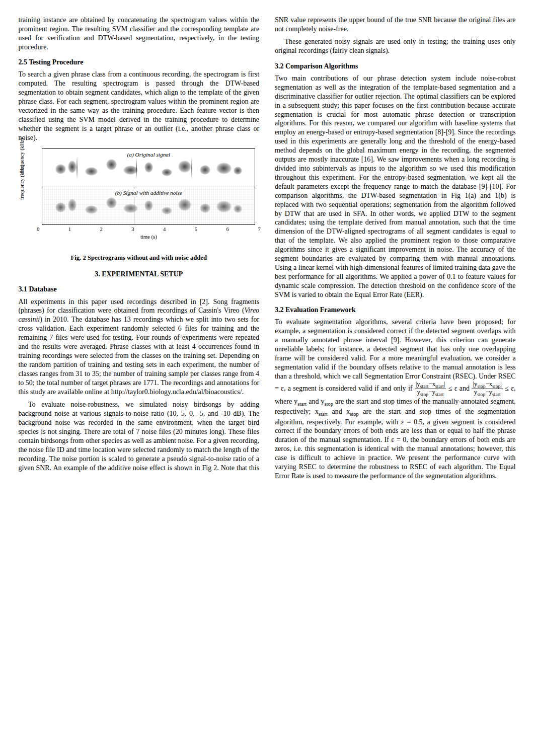training instance are obtained by concatenating the spectrogram values within the prominent region. The resulting SVM classifier and the corresponding template are used for verification and DTW-based segmentation, respectively, in the testing procedure.
2.5 Testing Procedure
To search a given phrase class from a continuous recording, the spectrogram is first computed. The resulting spectrogram is passed through the DTW-based segmentation to obtain segment candidates, which align to the template of the given phrase class. For each segment, spectrogram values within the prominent region are vectorized in the same way as the training procedure. Each feature vector is then classified using the SVM model derived in the training procedure to determine whether the segment is a target phrase or an outlier (i.e., another phrase class or noise).
frequency (kHz) frequency (kHz)
(a) Original signal
(b) Signal with additive noise
0 1 2 3 4 5 6 7
time (s)
Fig. 2 Spectrograms without and with noise added
3. EXPERIMENTAL SETUP
3.1 Database
All experiments in this paper used recordings described in [2]. Song fragments (phrases) for classification were obtained from recordings of Cassin's Vireo (Vireo cassinii) in 2010. The database has 13 recordings which we split into two sets for cross validation. Each experiment randomly selected 6 files for training and the remaining 7 files were used for testing. Four rounds of experiments were repeated and the results were averaged. Phrase classes with at least 4 occurrences found in training recordings were selected from the classes on the training set. Depending on the random partition of training and testing sets in each experiment, the number of classes ranges from 31 to 35; the number of training sample per classes range from 4 to 50; the total number of target phrases are 1771. The recordings and annotations for this study are available online at http://taylor0.biology.ucla.edu/al/bioacoustics/.
To evaluate noise-robustness, we simulated noisy birdsongs by adding background noise at various signals-to-noise ratio (10, 5, 0, -5, and -10 dB). The background noise was recorded in the same environment, when the target bird species is not singing. There are total of 7 noise files (20 minutes long). These files contain birdsongs from other species as well as ambient noise. For a given recording, the noise file ID and time location were selected randomly to match the length of the recording. The noise portion is scaled to generate a pseudo signal-to-noise ratio of a given SNR. An example of the additive noise effect is shown in Fig 2. Note that this SNR value represents the upper bound of the true SNR because the original files are not completely noise-free.
These generated noisy signals are used only in testing; the training uses only original recordings (fairly clean signals).
3.2 Comparison Algorithms
Two main contributions of our phrase detection system include noise-robust segmentation as well as the integration of the template-based segmentation and a discriminative classifier for outlier rejection. The optimal classifiers can be explored in a subsequent study; this paper focuses on the first contribution because accurate segmentation is crucial for most automatic phrase detection or transcription algorithms. For this reason, we compared our algorithm with baseline systems that employ an energy-based or entropy-based segmentation [8]-[9]. Since the recordings used in this experiments are generally long and the threshold of the energy-based method depends on the global maximum energy in the recording, the segmented outputs are mostly inaccurate [16]. We saw improvements when a long recording is divided into subintervals as inputs to the algorithm so we used this modification throughout this experiment. For the entropy-based segmentation, we kept all the default parameters except the frequency range to match the database [9]-[10]. For comparison algorithms, the DTW-based segmentation in Fig 1(a) and 1(b) is replaced with two sequential operations; segmentation from the algorithm followed by DTW that are used in SFA. In other words, we applied DTW to the segment candidates; using the template derived from manual annotation, such that the time dimension of the DTW-aligned spectrograms of all segment candidates is equal to that of the template. We also applied the prominent region to those comparative algorithms since it gives a significant improvement in noise. The accuracy of the segment boundaries are evaluated by comparing them with manual annotations. Using a linear kernel with high-dimensional features of limited training data gave the best performance for all algorithms. We applied a power of 0.1 to feature values for dynamic scale compression. The detection threshold on the confidence score of the SVM is varied to obtain the Equal Error Rate (EER).
3.2 Evaluation Framework
To evaluate segmentation algorithms, several criteria have been proposed; for example, a segmentation is considered correct if the detected segment overlaps with a manually annotated phrase interval [9]. However, this criterion can generate unreliable labels; for instance, a detected segment that has only one overlapping frame will be considered valid. For a more meaningful evaluation, we consider a segmentation valid if the boundary offsets relative to the manual annotation is less than a threshold, which we call Segmentation Error Constraint (RSEC). Under RSEC = ε, a segment is considered valid if and only if |ystart−xstart|ystop−ystart ≤ ε and |ystop−xstop|ystop−ystart ≤ ε, where ystart and ystop are the start and stop times of the manually-annotated segment, respectively; xstart and xstop are the start and stop times of the segmentation algorithm, respectively. For example, with ε = 0.5, a given segment is considered correct if the boundary errors of both ends are less than or equal to half the phrase duration of the manual segmentation. If ε = 0, the boundary errors of both ends are zeros, i.e. this segmentation is identical with the manual annotations; however, this case is difficult to achieve in practice. We present the performance curve with varying RSEC to determine the robustness to RSEC of each algorithm. The Equal Error Rate is used to measure the performance of the segmentation algorithms.